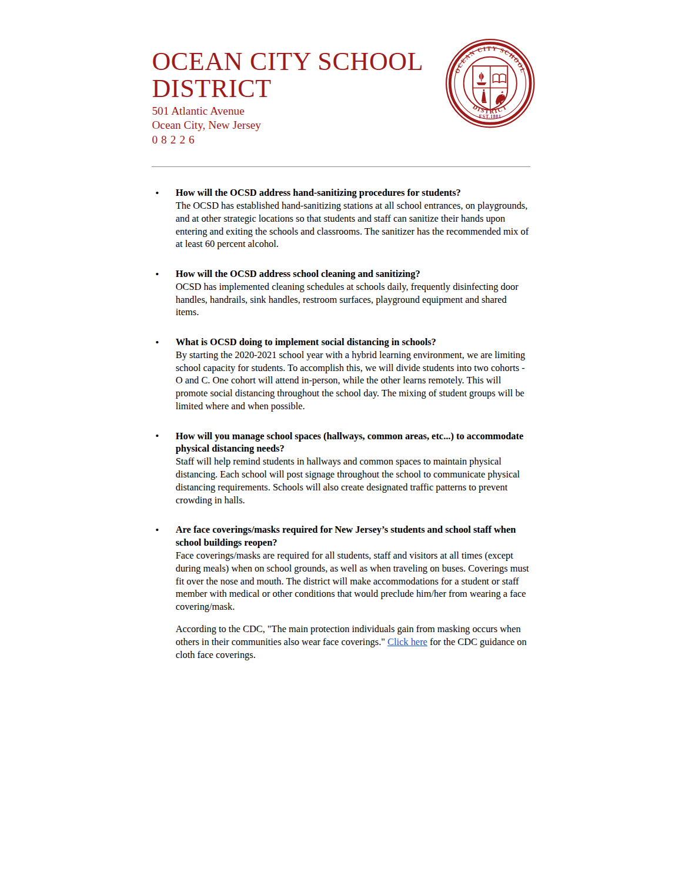OCEAN CITY SCHOOL DISTRICT EST.1881
OCEAN CITY SCHOOL DISTRICT
501 Atlantic Avenue
Ocean City, New Jersey
08226
How will the OCSD address hand-sanitizing procedures for students?
The OCSD has established hand-sanitizing stations at all school entrances, on playgrounds, and at other strategic locations so that students and staff can sanitize their hands upon entering and exiting the schools and classrooms. The sanitizer has the recommended mix of at least 60 percent alcohol.
How will the OCSD address school cleaning and sanitizing?
OCSD has implemented cleaning schedules at schools daily, frequently disinfecting door handles, handrails, sink handles, restroom surfaces, playground equipment and shared items.
What is OCSD doing to implement social distancing in schools?
By starting the 2020-2021 school year with a hybrid learning environment, we are limiting school capacity for students. To accomplish this, we will divide students into two cohorts - O and C. One cohort will attend in-person, while the other learns remotely. This will promote social distancing throughout the school day. The mixing of student groups will be limited where and when possible.
How will you manage school spaces (hallways, common areas, etc...) to accommodate physical distancing needs?
Staff will help remind students in hallways and common spaces to maintain physical distancing. Each school will post signage throughout the school to communicate physical distancing requirements. Schools will also create designated traffic patterns to prevent crowding in halls.
Are face coverings/masks required for New Jersey’s students and school staff when school buildings reopen?
Face coverings/masks are required for all students, staff and visitors at all times (except during meals) when on school grounds, as well as when traveling on buses. Coverings must fit over the nose and mouth. The district will make accommodations for a student or staff member with medical or other conditions that would preclude him/her from wearing a face covering/mask.
According to the CDC, "The main protection individuals gain from masking occurs when others in their communities also wear face coverings." Click here for the CDC guidance on cloth face coverings.